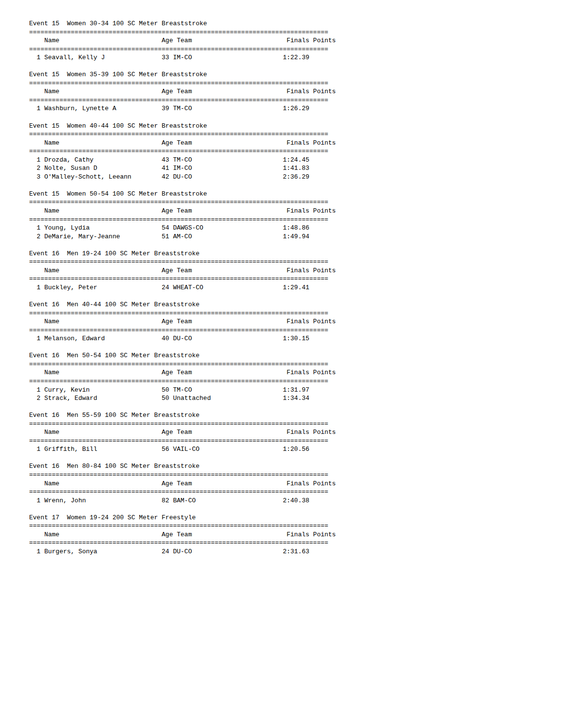Event 15  Women 30-34 100 SC Meter Breaststroke
===============================================================================
    Name                           Age Team                         Finals Points
===============================================================================
  1 Seavall, Kelly J               33 IM-CO                        1:22.39

Event 15  Women 35-39 100 SC Meter Breaststroke
===============================================================================
    Name                           Age Team                         Finals Points
===============================================================================
  1 Washburn, Lynette A            39 TM-CO                        1:26.29

Event 15  Women 40-44 100 SC Meter Breaststroke
===============================================================================
    Name                           Age Team                         Finals Points
===============================================================================
  1 Drozda, Cathy                  43 TM-CO                        1:24.45
  2 Nolte, Susan D                 41 IM-CO                        1:41.83
  3 O'Malley-Schott, Leeann        42 DU-CO                        2:36.29

Event 15  Women 50-54 100 SC Meter Breaststroke
===============================================================================
    Name                           Age Team                         Finals Points
===============================================================================
  1 Young, Lydia                   54 DAWGS-CO                     1:48.86
  2 DeMarie, Mary-Jeanne           51 AM-CO                        1:49.94

Event 16  Men 19-24 100 SC Meter Breaststroke
===============================================================================
    Name                           Age Team                         Finals Points
===============================================================================
  1 Buckley, Peter                 24 WHEAT-CO                     1:29.41

Event 16  Men 40-44 100 SC Meter Breaststroke
===============================================================================
    Name                           Age Team                         Finals Points
===============================================================================
  1 Melanson, Edward               40 DU-CO                        1:30.15

Event 16  Men 50-54 100 SC Meter Breaststroke
===============================================================================
    Name                           Age Team                         Finals Points
===============================================================================
  1 Curry, Kevin                   50 TM-CO                        1:31.97
  2 Strack, Edward                 50 Unattached                   1:34.34

Event 16  Men 55-59 100 SC Meter Breaststroke
===============================================================================
    Name                           Age Team                         Finals Points
===============================================================================
  1 Griffith, Bill                 56 VAIL-CO                      1:20.56

Event 16  Men 80-84 100 SC Meter Breaststroke
===============================================================================
    Name                           Age Team                         Finals Points
===============================================================================
  1 Wrenn, John                    82 BAM-CO                       2:40.38

Event 17  Women 19-24 200 SC Meter Freestyle
===============================================================================
    Name                           Age Team                         Finals Points
===============================================================================
  1 Burgers, Sonya                 24 DU-CO                        2:31.63